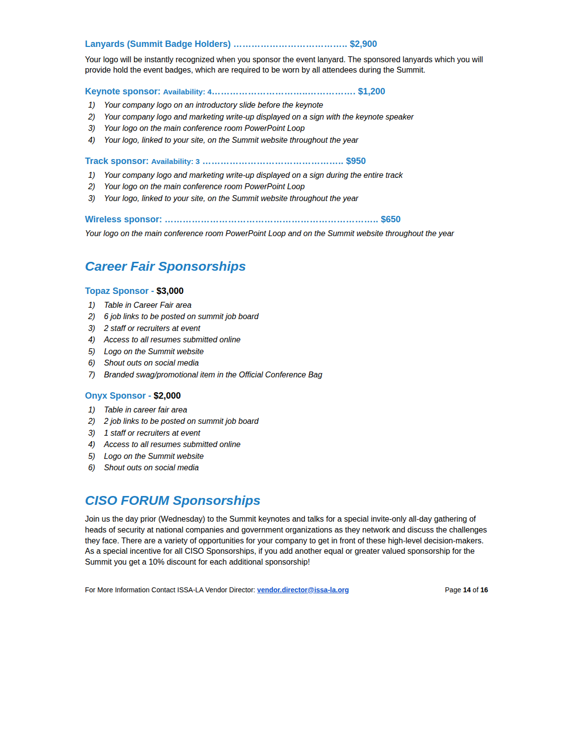Lanyards (Summit Badge Holders) ……………………………….. $2,900
Your logo will be instantly recognized when you sponsor the event lanyard. The sponsored lanyards which you will provide hold the event badges, which are required to be worn by all attendees during the Summit.
Keynote sponsor: Availability: 4…………………………..……………. $1,200
Your company logo on an introductory slide before the keynote
Your company logo and marketing write-up displayed on a sign with the keynote speaker
Your logo on the main conference room PowerPoint Loop
Your logo, linked to your site, on the Summit website throughout the year
Track sponsor: Availability: 3 ……………………………………….. $950
Your company logo and marketing write-up displayed on a sign during the entire track
Your logo on the main conference room PowerPoint Loop
Your logo, linked to your site, on the Summit website throughout the year
Wireless sponsor: …………………………………………………………….. $650
Your logo on the main conference room PowerPoint Loop and on the Summit website throughout the year
Career Fair Sponsorships
Topaz Sponsor - $3,000
Table in Career Fair area
6 job links to be posted on summit job board
2 staff or recruiters at event
Access to all resumes submitted online
Logo on the Summit website
Shout outs on social media
Branded swag/promotional item in the Official Conference Bag
Onyx Sponsor - $2,000
Table in career fair area
2 job links to be posted on summit job board
1 staff or recruiters at event
Access to all resumes submitted online
Logo on the Summit website
Shout outs on social media
CISO FORUM Sponsorships
Join us the day prior (Wednesday) to the Summit keynotes and talks for a special invite-only all-day gathering of heads of security at national companies and government organizations as they network and discuss the challenges they face. There are a variety of opportunities for your company to get in front of these high-level decision-makers. As a special incentive for all CISO Sponsorships, if you add another equal or greater valued sponsorship for the Summit you get a 10% discount for each additional sponsorship!
For More Information Contact ISSA-LA Vendor Director: vendor.director@issa-la.org
Page 14 of 16